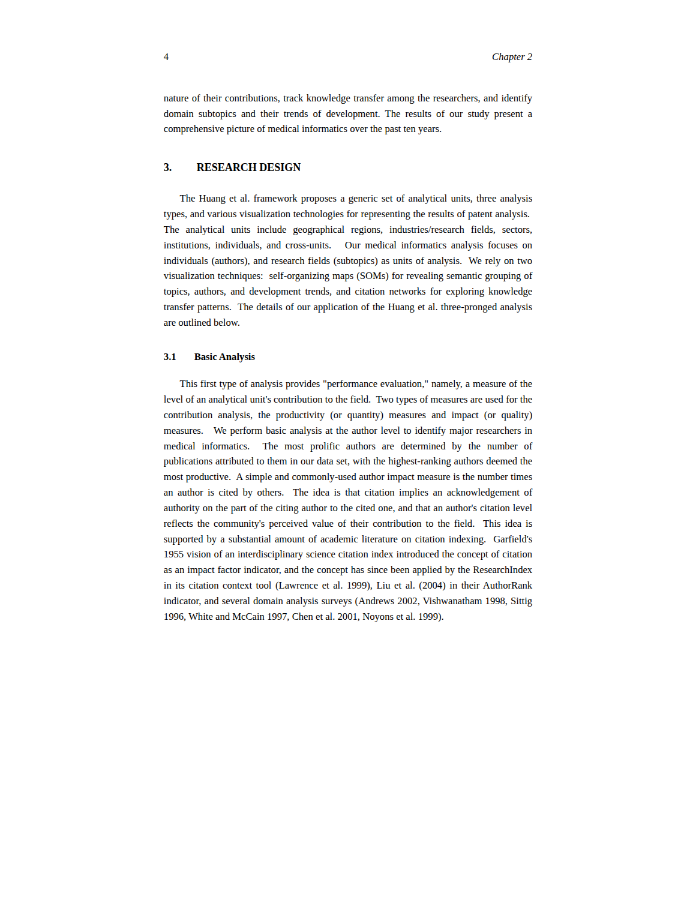4 Chapter 2
nature of their contributions, track knowledge transfer among the researchers, and identify domain subtopics and their trends of development. The results of our study present a comprehensive picture of medical informatics over the past ten years.
3. RESEARCH DESIGN
The Huang et al. framework proposes a generic set of analytical units, three analysis types, and various visualization technologies for representing the results of patent analysis. The analytical units include geographical regions, industries/research fields, sectors, institutions, individuals, and cross-units. Our medical informatics analysis focuses on individuals (authors), and research fields (subtopics) as units of analysis. We rely on two visualization techniques: self-organizing maps (SOMs) for revealing semantic grouping of topics, authors, and development trends, and citation networks for exploring knowledge transfer patterns. The details of our application of the Huang et al. three-pronged analysis are outlined below.
3.1 Basic Analysis
This first type of analysis provides "performance evaluation," namely, a measure of the level of an analytical unit's contribution to the field. Two types of measures are used for the contribution analysis, the productivity (or quantity) measures and impact (or quality) measures. We perform basic analysis at the author level to identify major researchers in medical informatics. The most prolific authors are determined by the number of publications attributed to them in our data set, with the highest-ranking authors deemed the most productive. A simple and commonly-used author impact measure is the number times an author is cited by others. The idea is that citation implies an acknowledgement of authority on the part of the citing author to the cited one, and that an author's citation level reflects the community's perceived value of their contribution to the field. This idea is supported by a substantial amount of academic literature on citation indexing. Garfield's 1955 vision of an interdisciplinary science citation index introduced the concept of citation as an impact factor indicator, and the concept has since been applied by the ResearchIndex in its citation context tool (Lawrence et al. 1999), Liu et al. (2004) in their AuthorRank indicator, and several domain analysis surveys (Andrews 2002, Vishwanatham 1998, Sittig 1996, White and McCain 1997, Chen et al. 2001, Noyons et al. 1999).